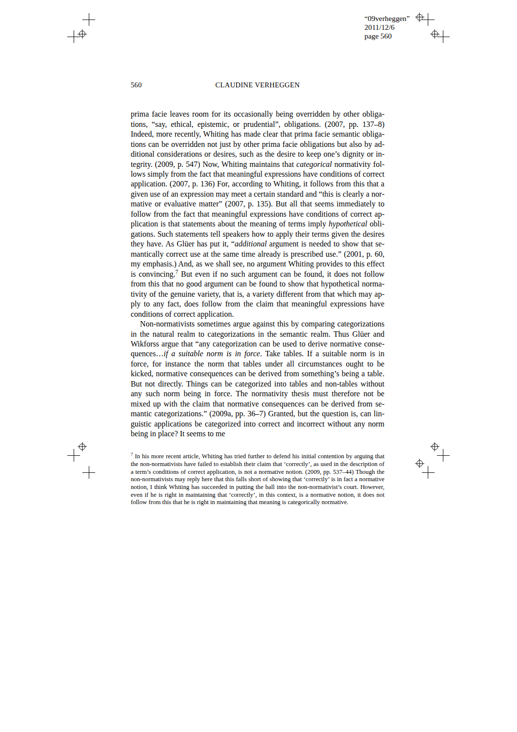“09verheggen”
2011/12/6
page 560
560 CLAUDINE VERHEGGEN
prima facie leaves room for its occasionally being overridden by other obligations, “say, ethical, epistemic, or prudential”, obligations. (2007, pp. 137–8) Indeed, more recently, Whiting has made clear that prima facie semantic obligations can be overridden not just by other prima facie obligations but also by additional considerations or desires, such as the desire to keep one’s dignity or integrity. (2009, p. 547) Now, Whiting maintains that categorical normativity follows simply from the fact that meaningful expressions have conditions of correct application. (2007, p. 136) For, according to Whiting, it follows from this that a given use of an expression may meet a certain standard and “this is clearly a normative or evaluative matter” (2007, p. 135). But all that seems immediately to follow from the fact that meaningful expressions have conditions of correct application is that statements about the meaning of terms imply hypothetical obligations. Such statements tell speakers how to apply their terms given the desires they have. As Glüer has put it, “additional argument is needed to show that semantically correct use at the same time already is prescribed use.” (2001, p. 60, my emphasis.) And, as we shall see, no argument Whiting provides to this effect is convincing.7 But even if no such argument can be found, it does not follow from this that no good argument can be found to show that hypothetical normativity of the genuine variety, that is, a variety different from that which may apply to any fact, does follow from the claim that meaningful expressions have conditions of correct application.
Non-normativists sometimes argue against this by comparing categorizations in the natural realm to categorizations in the semantic realm. Thus Glüer and Wikforss argue that “any categorization can be used to derive normative consequences…if a suitable norm is in force. Take tables. If a suitable norm is in force, for instance the norm that tables under all circumstances ought to be kicked, normative consequences can be derived from something’s being a table. But not directly. Things can be categorized into tables and non-tables without any such norm being in force. The normativity thesis must therefore not be mixed up with the claim that normative consequences can be derived from semantic categorizations.” (2009a, pp. 36–7) Granted, but the question is, can linguistic applications be categorized into correct and incorrect without any norm being in place? It seems to me
7 In his more recent article, Whiting has tried further to defend his initial contention by arguing that the non-normativists have failed to establish their claim that ‘correctly’, as used in the description of a term’s conditions of correct application, is not a normative notion. (2009, pp. 537–44) Though the non-normativists may reply here that this falls short of showing that ‘correctly’ is in fact a normative notion, I think Whiting has succeeded in putting the ball into the non-normativist’s court. However, even if he is right in maintaining that ‘correctly’, in this context, is a normative notion, it does not follow from this that he is right in maintaining that meaning is categorically normative.